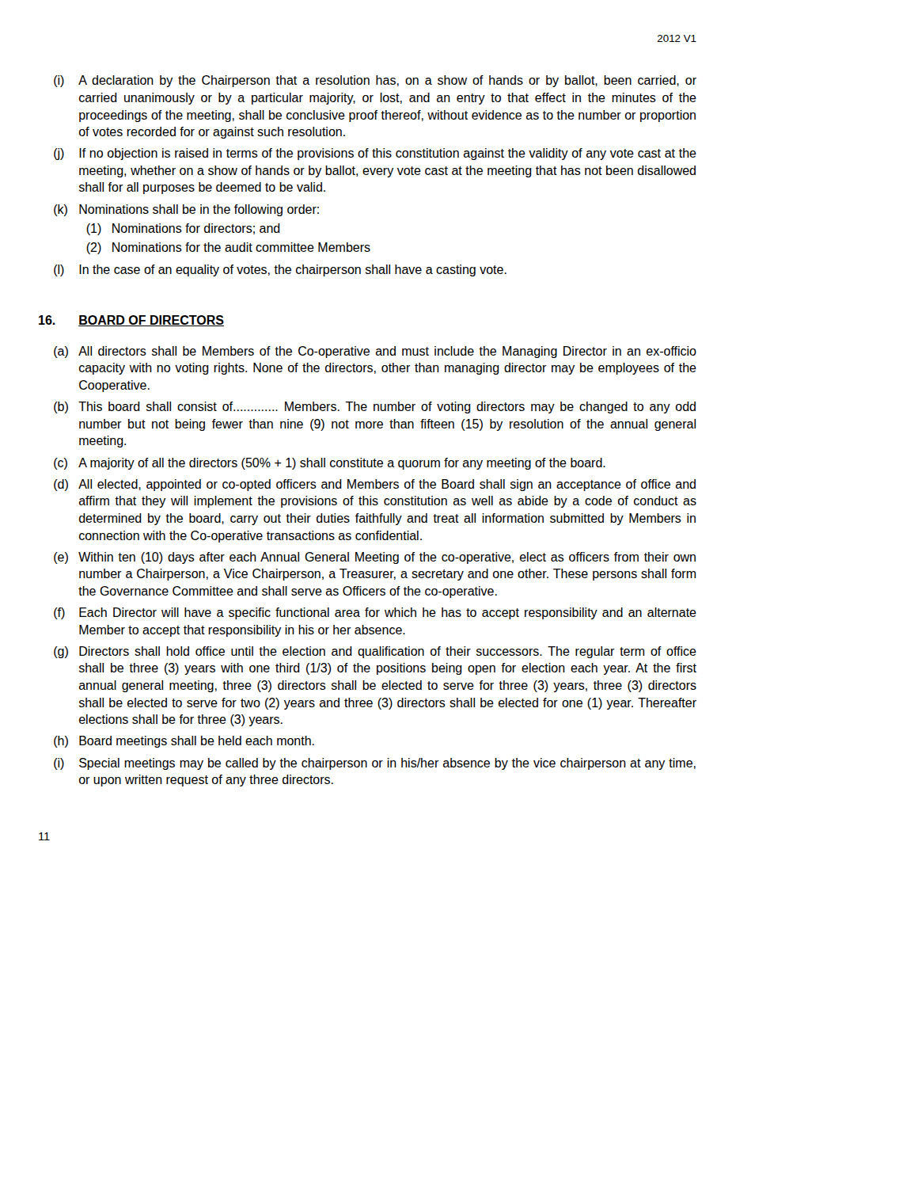2012 V1
(i) A declaration by the Chairperson that a resolution has, on a show of hands or by ballot, been carried, or carried unanimously or by a particular majority, or lost, and an entry to that effect in the minutes of the proceedings of the meeting, shall be conclusive proof thereof, without evidence as to the number or proportion of votes recorded for or against such resolution.
(j) If no objection is raised in terms of the provisions of this constitution against the validity of any vote cast at the meeting, whether on a show of hands or by ballot, every vote cast at the meeting that has not been disallowed shall for all purposes be deemed to be valid.
(k) Nominations shall be in the following order:
(1) Nominations for directors; and
(2) Nominations for the audit committee Members
(l) In the case of an equality of votes, the chairperson shall have a casting vote.
16. BOARD OF DIRECTORS
(a) All directors shall be Members of the Co-operative and must include the Managing Director in an ex-officio capacity with no voting rights. None of the directors, other than managing director may be employees of the Cooperative.
(b) This board shall consist of............. Members. The number of voting directors may be changed to any odd number but not being fewer than nine (9) not more than fifteen (15) by resolution of the annual general meeting.
(c) A majority of all the directors (50% + 1) shall constitute a quorum for any meeting of the board.
(d) All elected, appointed or co-opted officers and Members of the Board shall sign an acceptance of office and affirm that they will implement the provisions of this constitution as well as abide by a code of conduct as determined by the board, carry out their duties faithfully and treat all information submitted by Members in connection with the Co-operative transactions as confidential.
(e) Within ten (10) days after each Annual General Meeting of the co-operative, elect as officers from their own number a Chairperson, a Vice Chairperson, a Treasurer, a secretary and one other. These persons shall form the Governance Committee and shall serve as Officers of the co-operative.
(f) Each Director will have a specific functional area for which he has to accept responsibility and an alternate Member to accept that responsibility in his or her absence.
(g) Directors shall hold office until the election and qualification of their successors. The regular term of office shall be three (3) years with one third (1/3) of the positions being open for election each year. At the first annual general meeting, three (3) directors shall be elected to serve for three (3) years, three (3) directors shall be elected to serve for two (2) years and three (3) directors shall be elected for one (1) year. Thereafter elections shall be for three (3) years.
(h) Board meetings shall be held each month.
(i) Special meetings may be called by the chairperson or in his/her absence by the vice chairperson at any time, or upon written request of any three directors.
11